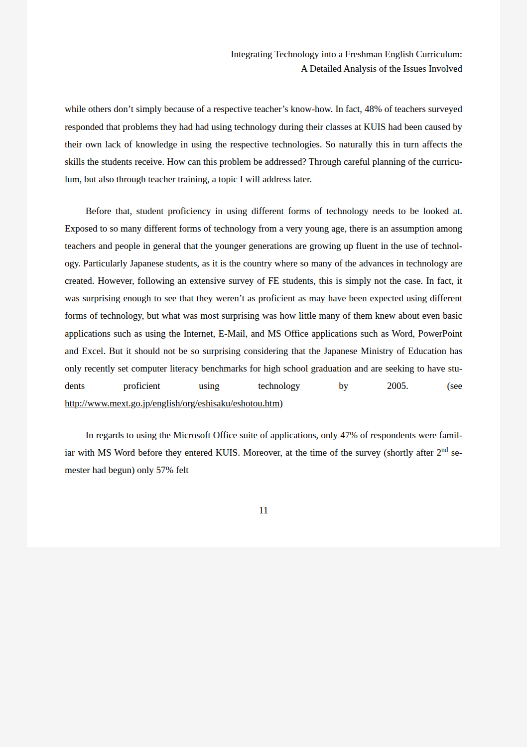Integrating Technology into a Freshman English Curriculum: A Detailed Analysis of the Issues Involved
while others don’t simply because of a respective teacher’s know-how. In fact, 48% of teachers surveyed responded that problems they had had using technology during their classes at KUIS had been caused by their own lack of knowledge in using the respective technologies. So naturally this in turn affects the skills the students receive. How can this problem be addressed? Through careful planning of the curriculum, but also through teacher training, a topic I will address later.
Before that, student proficiency in using different forms of technology needs to be looked at. Exposed to so many different forms of technology from a very young age, there is an assumption among teachers and people in general that the younger generations are growing up fluent in the use of technology. Particularly Japanese students, as it is the country where so many of the advances in technology are created. However, following an extensive survey of FE students, this is simply not the case. In fact, it was surprising enough to see that they weren’t as proficient as may have been expected using different forms of technology, but what was most surprising was how little many of them knew about even basic applications such as using the Internet, E-Mail, and MS Office applications such as Word, PowerPoint and Excel. But it should not be so surprising considering that the Japanese Ministry of Education has only recently set computer literacy benchmarks for high school graduation and are seeking to have students proficient using technology by 2005. (see http://www.mext.go.jp/english/org/eshisaku/eshotou.htm)
In regards to using the Microsoft Office suite of applications, only 47% of respondents were familiar with MS Word before they entered KUIS. Moreover, at the time of the survey (shortly after 2nd semester had begun) only 57% felt
11